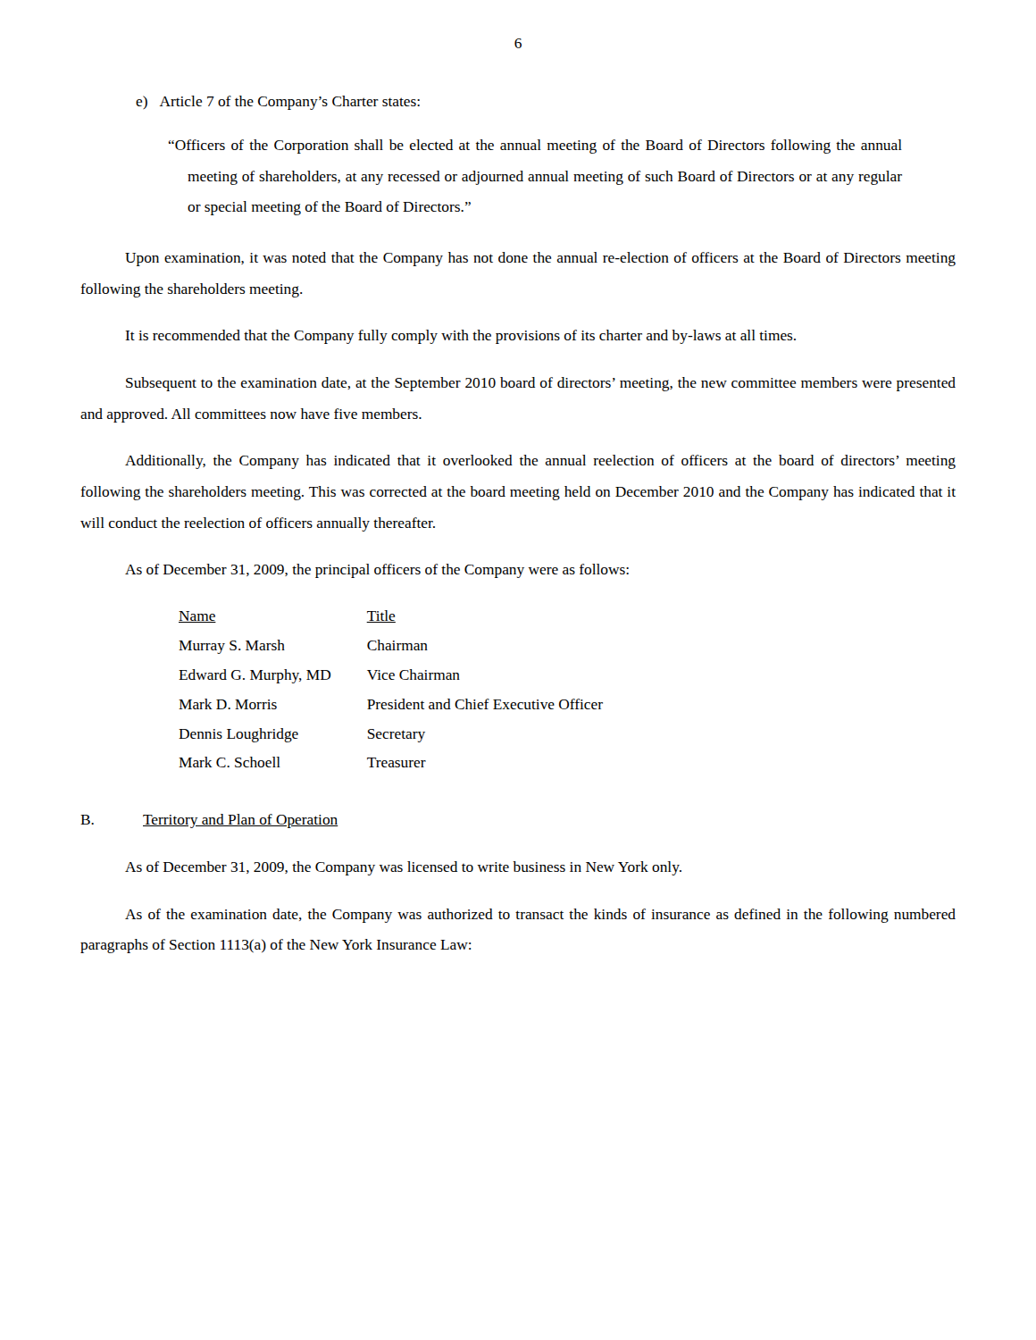6
e) Article 7 of the Company’s Charter states:
“Officers of the Corporation shall be elected at the annual meeting of the Board of Directors following the annual meeting of shareholders, at any recessed or adjourned annual meeting of such Board of Directors or at any regular or special meeting of the Board of Directors.”
Upon examination, it was noted that the Company has not done the annual re-election of officers at the Board of Directors meeting following the shareholders meeting.
It is recommended that the Company fully comply with the provisions of its charter and by-laws at all times.
Subsequent to the examination date, at the September 2010 board of directors’ meeting, the new committee members were presented and approved. All committees now have five members.
Additionally, the Company has indicated that it overlooked the annual reelection of officers at the board of directors’ meeting following the shareholders meeting. This was corrected at the board meeting held on December 2010 and the Company has indicated that it will conduct the reelection of officers annually thereafter.
As of December 31, 2009, the principal officers of the Company were as follows:
| Name | Title |
| --- | --- |
| Murray S. Marsh | Chairman |
| Edward G. Murphy, MD | Vice Chairman |
| Mark D. Morris | President and Chief Executive Officer |
| Dennis Loughridge | Secretary |
| Mark C. Schoell | Treasurer |
B. Territory and Plan of Operation
As of December 31, 2009, the Company was licensed to write business in New York only.
As of the examination date, the Company was authorized to transact the kinds of insurance as defined in the following numbered paragraphs of Section 1113(a) of the New York Insurance Law: